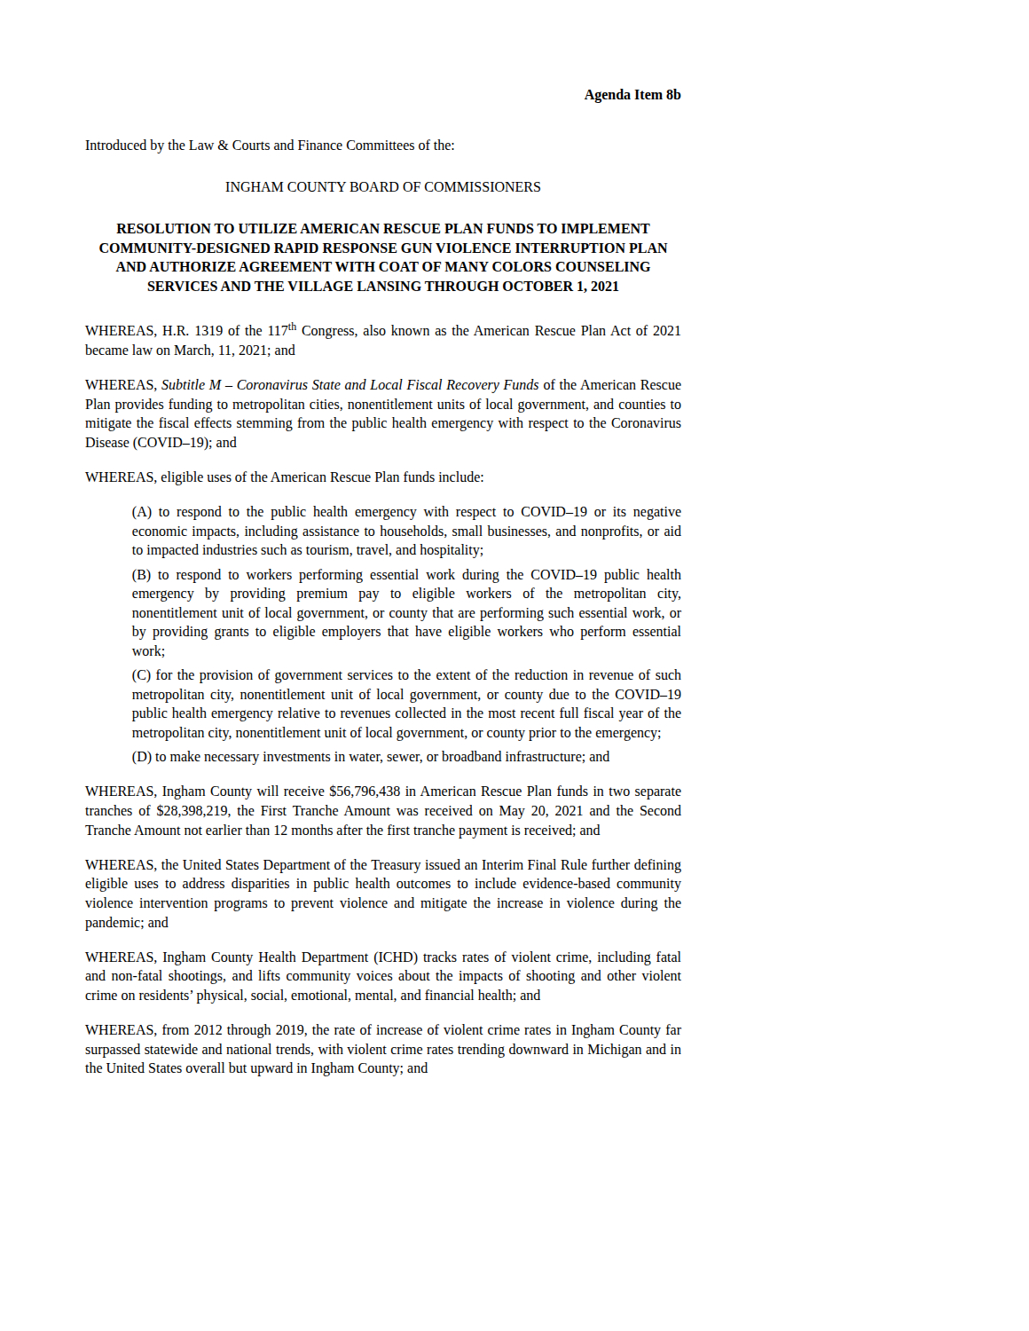Agenda Item 8b
Introduced by the Law & Courts and Finance Committees of the:
INGHAM COUNTY BOARD OF COMMISSIONERS
Resolution to Utilize American Rescue Plan Funds to Implement Community-Designed Rapid Response Gun Violence Interruption Plan and Authorize Agreement with Coat of Many Colors Counseling Services and The Village Lansing Through October 1, 2021
WHEREAS, H.R. 1319 of the 117th Congress, also known as the American Rescue Plan Act of 2021 became law on March, 11, 2021; and
WHEREAS, Subtitle M – Coronavirus State and Local Fiscal Recovery Funds of the American Rescue Plan provides funding to metropolitan cities, nonentitlement units of local government, and counties to mitigate the fiscal effects stemming from the public health emergency with respect to the Coronavirus Disease (COVID–19); and
WHEREAS, eligible uses of the American Rescue Plan funds include:
(A) to respond to the public health emergency with respect to COVID–19 or its negative economic impacts, including assistance to households, small businesses, and nonprofits, or aid to impacted industries such as tourism, travel, and hospitality;
(B) to respond to workers performing essential work during the COVID–19 public health emergency by providing premium pay to eligible workers of the metropolitan city, nonentitlement unit of local government, or county that are performing such essential work, or by providing grants to eligible employers that have eligible workers who perform essential work;
(C) for the provision of government services to the extent of the reduction in revenue of such metropolitan city, nonentitlement unit of local government, or county due to the COVID–19 public health emergency relative to revenues collected in the most recent full fiscal year of the metropolitan city, nonentitlement unit of local government, or county prior to the emergency;
(D) to make necessary investments in water, sewer, or broadband infrastructure; and
WHEREAS, Ingham County will receive $56,796,438 in American Rescue Plan funds in two separate tranches of $28,398,219, the First Tranche Amount was received on May 20, 2021 and the Second Tranche Amount not earlier than 12 months after the first tranche payment is received; and
WHEREAS, the United States Department of the Treasury issued an Interim Final Rule further defining eligible uses to address disparities in public health outcomes to include evidence-based community violence intervention programs to prevent violence and mitigate the increase in violence during the pandemic; and
WHEREAS, Ingham County Health Department (ICHD) tracks rates of violent crime, including fatal and non-fatal shootings, and lifts community voices about the impacts of shooting and other violent crime on residents’ physical, social, emotional, mental, and financial health; and
WHEREAS, from 2012 through 2019, the rate of increase of violent crime rates in Ingham County far surpassed statewide and national trends, with violent crime rates trending downward in Michigan and in the United States overall but upward in Ingham County; and